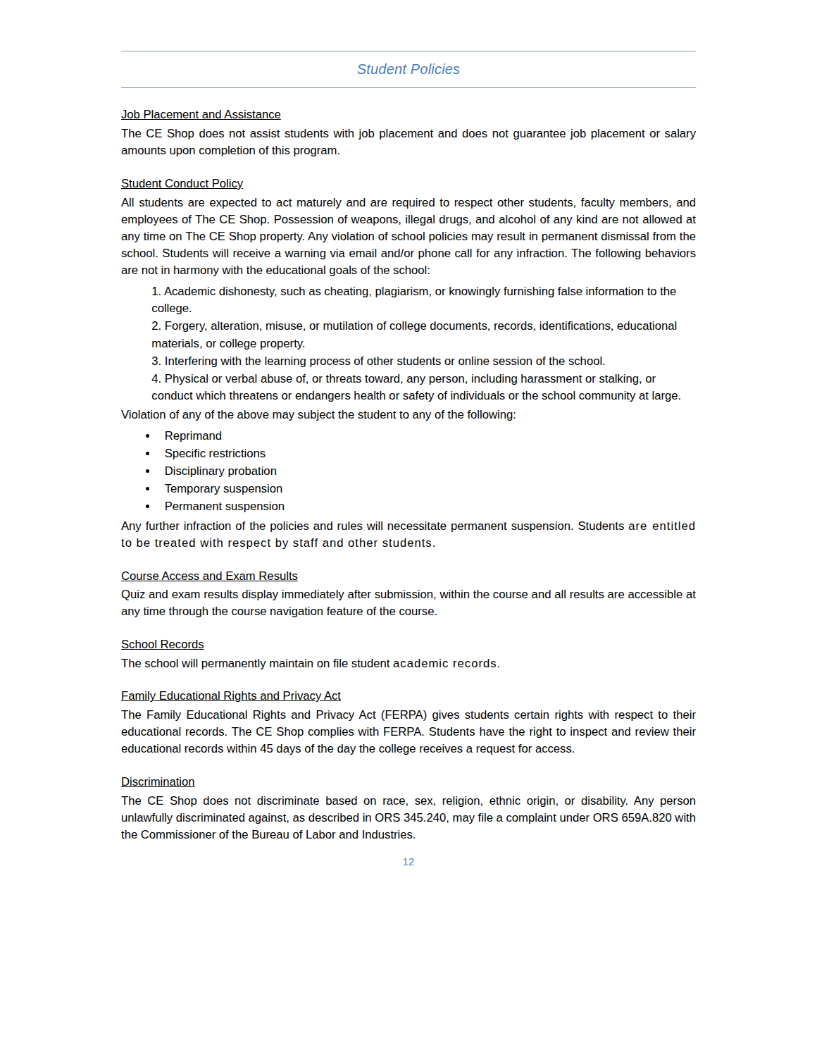Student Policies
Job Placement and Assistance
The CE Shop does not assist students with job placement and does not guarantee job placement or salary amounts upon completion of this program.
Student Conduct Policy
All students are expected to act maturely and are required to respect other students, faculty members, and employees of The CE Shop. Possession of weapons, illegal drugs, and alcohol of any kind are not allowed at any time on The CE Shop property. Any violation of school policies may result in permanent dismissal from the school. Students will receive a warning via email and/or phone call for any infraction. The following behaviors are not in harmony with the educational goals of the school:
1. Academic dishonesty, such as cheating, plagiarism, or knowingly furnishing false information to the college.
2. Forgery, alteration, misuse, or mutilation of college documents, records, identifications, educational materials, or college property.
3. Interfering with the learning process of other students or online session of the school.
4. Physical or verbal abuse of, or threats toward, any person, including harassment or stalking, or conduct which threatens or endangers health or safety of individuals or the school community at large.
Violation of any of the above may subject the student to any of the following:
Reprimand
Specific restrictions
Disciplinary probation
Temporary suspension
Permanent suspension
Any further infraction of the policies and rules will necessitate permanent suspension. Students are entitled to be treated with respect by staff and other students.
Course Access and Exam Results
Quiz and exam results display immediately after submission, within the course and all results are accessible at any time through the course navigation feature of the course.
School Records
The school will permanently maintain on file student academic records.
Family Educational Rights and Privacy Act
The Family Educational Rights and Privacy Act (FERPA) gives students certain rights with respect to their educational records. The CE Shop complies with FERPA. Students have the right to inspect and review their educational records within 45 days of the day the college receives a request for access.
Discrimination
The CE Shop does not discriminate based on race, sex, religion, ethnic origin, or disability. Any person unlawfully discriminated against, as described in ORS 345.240, may file a complaint under ORS 659A.820 with the Commissioner of the Bureau of Labor and Industries.
12